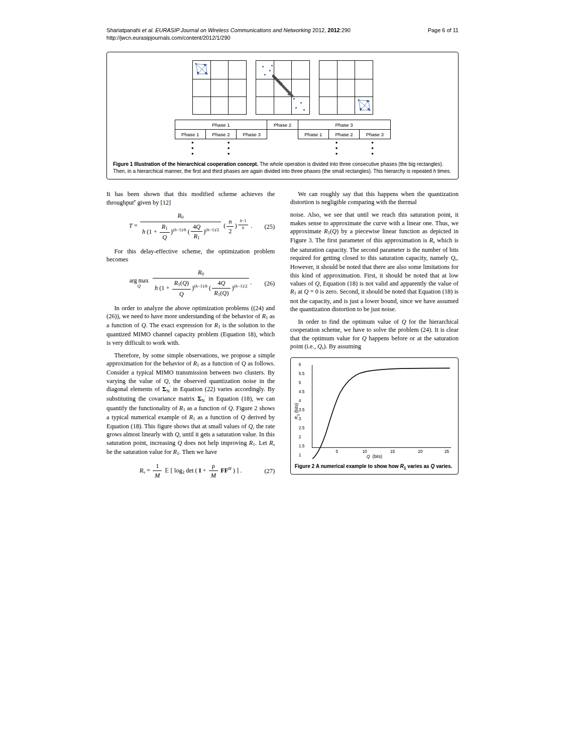Shariatpanahi et al. EURASIP Journal on Wireless Communications and Networking 2012, 2012:290
http://jwcn.eurasipjournals.com/content/2012/1/290
Page 6 of 11
MIMO
| Phase 1 | Phase 2 | Phase 3 |
| Phase 1 | Phase 2 | Phase 3 | | Phase 1 | Phase 2 | Phase 3 |
•
•
• •
•
•
•
•
• •
•
•
Figure 1 Illustration of the hierarchical cooperation concept. The whole operation is divided into three consecutive phases (the big rectangles). Then, in a hierarchical manner, the first and third phases are again divided into three phases (the small rectangles). This hierarchy is repeated h times.
It has been shown that this modified scheme achieves the throughpute given by [12]
T = R 0 h (1 + R 1 Q)(h−1)/h (4Q R 1)(h−1)/2 (n 2)h−1 h . (25)
For this delay-effective scheme, the optimization problem becomes
arg max Q R 0 h (1 + R 1(Q) Q)(h−1)/h (4Q R 1(Q))(h−1)/2 . (26)
In order to analyze the above optimization problems ((24) and (26)), we need to have more understanding of the behavior of R 1 as a function of Q. The exact expression for R 1 is the solution to the quantized MIMO channel capacity problem (Equation 18), which is very difficult to work with.
Therefore, by some simple observations, we propose a simple approximation for the behavior of R 1 as a function of Q as follows. Consider a typical MIMO transmission between two clusters. By varying the value of Q, the observed quantization noise in the diagonal elements of ΣN′ in Equation (22) varies accordingly. By substituting the covariance matrix ΣN′ in Equation (18), we can quantify the functionality of R 1 as a function of Q. Figure 2 shows a typical numerical example of R 1 as a function of Q derived by Equation (18). This figure shows that at small values of Q, the rate grows almost linearly with Q, until it gets a saturation value. In this saturation point, increasing Q does not help improving R 1. Let Rs be the saturation value for R 1. Then we have
Rs = 1 M 𝔼 [ log2 det ( I + ρM FFH ) ] . (27)
We can roughly say that this happens when the quantization distortion is negligible comparing with the thermal
noise. Also, we see that until we reach this saturation point, it makes sense to approximate the curve with a linear one. Thus, we approximate R 1(Q) by a piecewise linear function as depicted in Figure 3. The first parameter of this approximation is Rs which is the saturation capacity. The second parameter is the number of bits required for getting closed to this saturation capacity, namely Qs. However, it should be noted that there are also some limitations for this kind of approximation. First, it should be noted that at low values of Q, Equation (18) is not valid and apparently the value of R 1 at Q = 0 is zero. Second, it should be noted that Equation (18) is not the capacity, and is just a lower bound, since we have assumed the quantization distortion to be just noise.
In order to find the optimum value of Q for the hierarchical cooperation scheme, we have to solve the problem (24). It is clear that the optimum value for Q happens before or at the saturation point (i.e., Qs). By assuming
R1 (bits)
6
5.5
5
4.5
4
3.5
3
2.5
2
1.5
1
5
10
15
20
25
Q (bits)
Figure 2 A numerical example to show how R1 varies as Q varies.